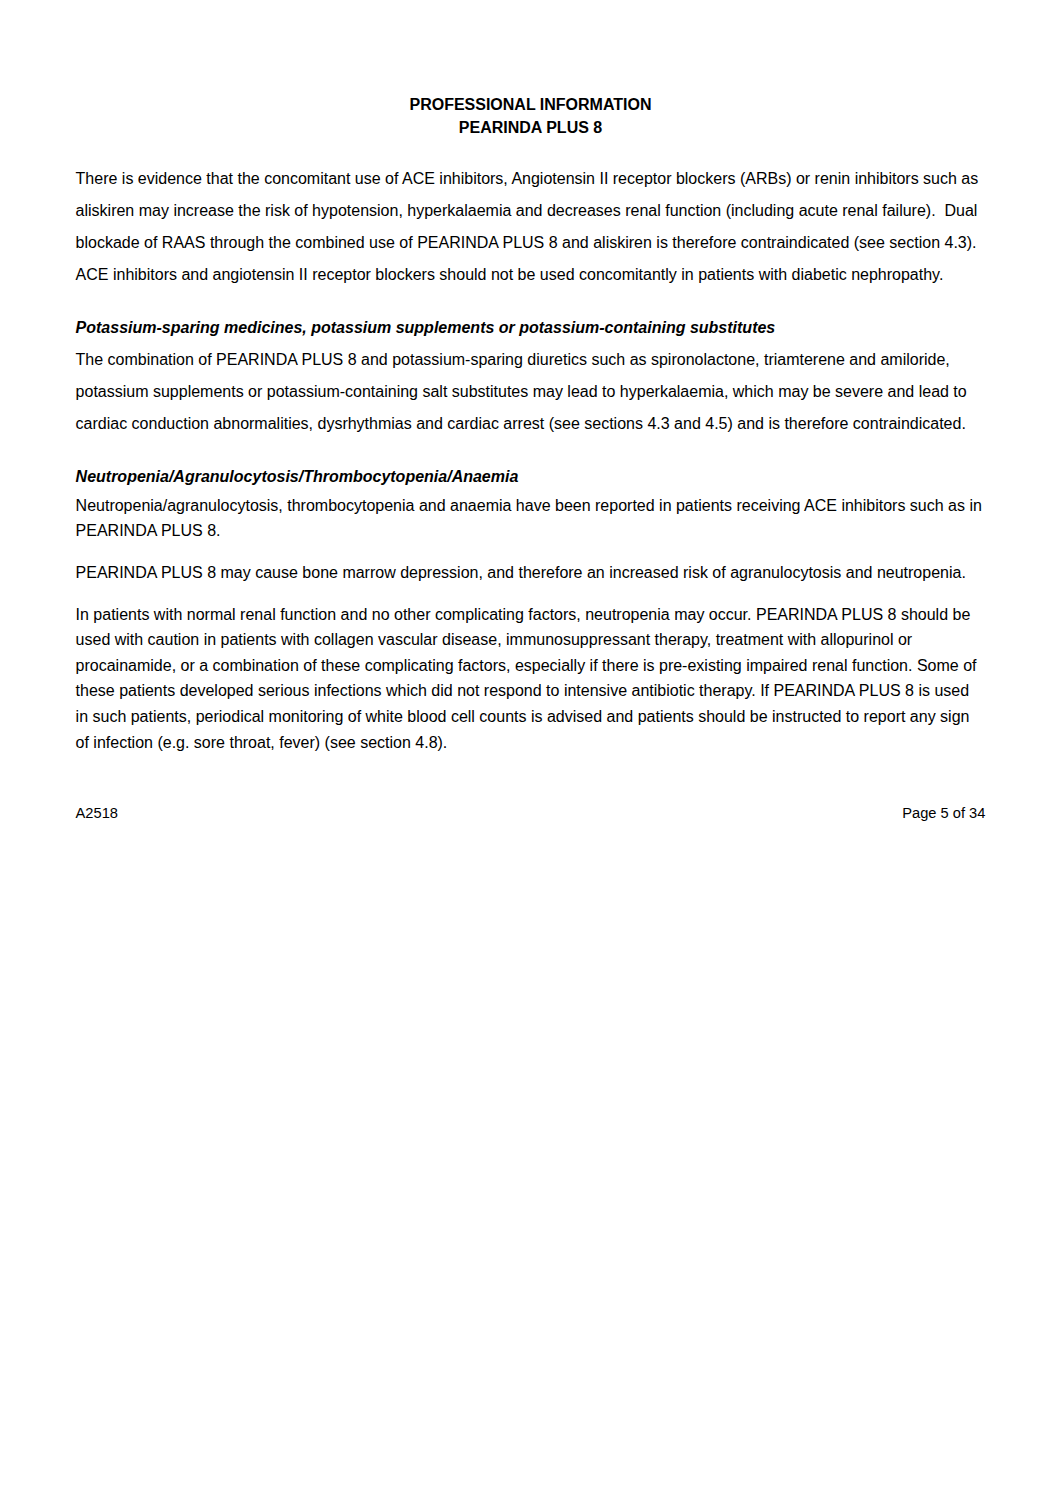PROFESSIONAL INFORMATION
PEARINDA PLUS 8
There is evidence that the concomitant use of ACE inhibitors, Angiotensin II receptor blockers (ARBs) or renin inhibitors such as aliskiren may increase the risk of hypotension, hyperkalaemia and decreases renal function (including acute renal failure). Dual blockade of RAAS through the combined use of PEARINDA PLUS 8 and aliskiren is therefore contraindicated (see section 4.3). ACE inhibitors and angiotensin II receptor blockers should not be used concomitantly in patients with diabetic nephropathy.
Potassium-sparing medicines, potassium supplements or potassium-containing substitutes
The combination of PEARINDA PLUS 8 and potassium-sparing diuretics such as spironolactone, triamterene and amiloride, potassium supplements or potassium-containing salt substitutes may lead to hyperkalaemia, which may be severe and lead to cardiac conduction abnormalities, dysrhythmias and cardiac arrest (see sections 4.3 and 4.5) and is therefore contraindicated.
Neutropenia/Agranulocytosis/Thrombocytopenia/Anaemia
Neutropenia/agranulocytosis, thrombocytopenia and anaemia have been reported in patients receiving ACE inhibitors such as in PEARINDA PLUS 8.
PEARINDA PLUS 8 may cause bone marrow depression, and therefore an increased risk of agranulocytosis and neutropenia.
In patients with normal renal function and no other complicating factors, neutropenia may occur. PEARINDA PLUS 8 should be used with caution in patients with collagen vascular disease, immunosuppressant therapy, treatment with allopurinol or procainamide, or a combination of these complicating factors, especially if there is pre-existing impaired renal function. Some of these patients developed serious infections which did not respond to intensive antibiotic therapy. If PEARINDA PLUS 8 is used in such patients, periodical monitoring of white blood cell counts is advised and patients should be instructed to report any sign of infection (e.g. sore throat, fever) (see section 4.8).
A2518 Page 5 of 34